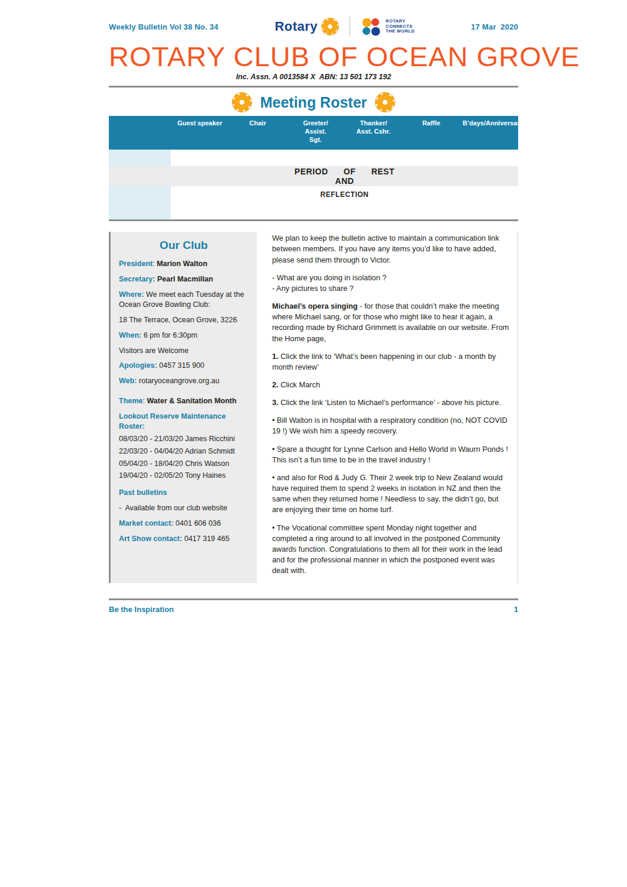Weekly Bulletin Vol 38 No. 34
Rotary
Rotary
Connects
The World
17 Mar 2020
ROTARY CLUB OF OCEAN GROVE
Inc. Assn. A 0013584 X ABN: 13 501 173 192
Meeting Roster
| | Guest speaker | Chair | Greeter/ Assist. Sgt. | Thanker/ Asst. Cshr. | Raffle | B’days/Anniversary |
| --- | --- | --- | --- | --- | --- | --- |
| | PERIOD OF REST AND |
| | REFLECTION |
Our Club
President: Marion Walton
Secretary: Pearl Macmillan
Where: We meet each Tuesday at the Ocean Grove Bowling Club:
18 The Terrace, Ocean Grove, 3226
When: 6 pm for 6:30pm
Visitors are Welcome
Apologies: 0457 315 900
Web: rotaryoceangrove.org.au
Theme: Water & Sanitation Month
Lookout Reserve Maintenance Roster:
08/03/20 - 21/03/20 James Ricchini
22/03/20 - 04/04/20 Adrian Schmidt
05/04/20 - 18/04/20 Chris Watson
19/04/20 - 02/05/20 Tony Haines
Past bulletins
- Available from our club website
Market contact: 0401 606 036
Art Show contact: 0417 319 465
We plan to keep the bulletin active to maintain a communication link between members. If you have any items you’d like to have added, please send them through to Victor.
- What are you doing in isolation ?
- Any pictures to share ?
Michael’s opera singing - for those that couldn’t make the meeting where Michael sang, or for those who might like to hear it again, a recording made by Richard Grimmett is available on our website. From the Home page,
1. Click the link to ‘What’s been happening in our club - a month by month review’
2. Click March
3. Click the link ‘Listen to Michael’s performance’ - above his picture.
• Bill Walton is in hospital with a respiratory condition (no, NOT COVID 19 !) We wish him a speedy recovery.
• Spare a thought for Lynne Carlson and Hello World in Waurn Ponds ! This isn’t a fun time to be in the travel industry !
• and also for Rod & Judy G. Their 2 week trip to New Zealand would have required them to spend 2 weeks in isolation in NZ and then the same when they returned home ! Needless to say, the didn’t go, but are enjoying their time on home turf.
• The Vocational committee spent Monday night together and completed a ring around to all involved in the postponed Community awards function. Congratulations to them all for their work in the lead and for the professional manner in which the postponed event was dealt with.
Be the Inspiration
1